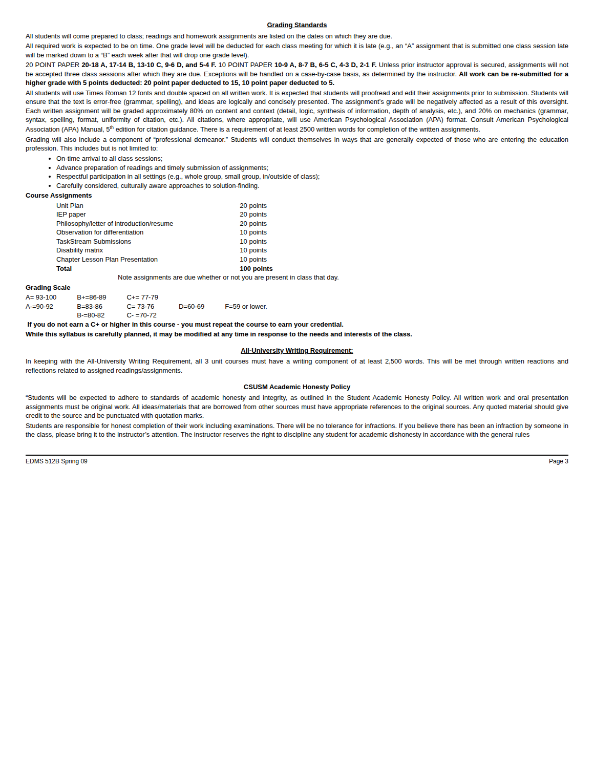Grading Standards
All students will come prepared to class; readings and homework assignments are listed on the dates on which they are due.
All required work is expected to be on time. One grade level will be deducted for each class meeting for which it is late (e.g., an “A” assignment that is submitted one class session late will be marked down to a “B” each week after that will drop one grade level).
20 POINT PAPER 20-18 A, 17-14 B, 13-10 C, 9-6 D, and 5-4 F. 10 POINT PAPER 10-9 A, 8-7 B, 6-5 C, 4-3 D, 2-1 F. Unless prior instructor approval is secured, assignments will not be accepted three class sessions after which they are due. Exceptions will be handled on a case-by-case basis, as determined by the instructor. All work can be re-submitted for a higher grade with 5 points deducted: 20 point paper deducted to 15, 10 point paper deducted to 5.
All students will use Times Roman 12 fonts and double spaced on all written work. It is expected that students will proofread and edit their assignments prior to submission. Students will ensure that the text is error-free (grammar, spelling), and ideas are logically and concisely presented. The assignment’s grade will be negatively affected as a result of this oversight. Each written assignment will be graded approximately 80% on content and context (detail, logic, synthesis of information, depth of analysis, etc.), and 20% on mechanics (grammar, syntax, spelling, format, uniformity of citation, etc.). All citations, where appropriate, will use American Psychological Association (APA) format. Consult American Psychological Association (APA) Manual, 5th edition for citation guidance. There is a requirement of at least 2500 written words for completion of the written assignments.
Grading will also include a component of “professional demeanor.” Students will conduct themselves in ways that are generally expected of those who are entering the education profession. This includes but is not limited to:
On-time arrival to all class sessions;
Advance preparation of readings and timely submission of assignments;
Respectful participation in all settings (e.g., whole group, small group, in/outside of class);
Carefully considered, culturally aware approaches to solution-finding.
Course Assignments
| Unit Plan | 20 points |
| IEP paper | 20 points |
| Philosophy/letter of introduction/resume | 20 points |
| Observation for differentiation | 10 points |
| TaskStream Submissions | 10 points |
| Disability matrix | 10 points |
| Chapter Lesson Plan Presentation | 10 points |
| Total | 100 points |
Note assignments are due whether or not you are present in class that day.
Grading Scale
| A= 93-100 | B+=86-89 | C+= 77-79 | | |
| A-=90-92 | B=83-86 | C= 73-76 | D=60-69 | F=59 or lower. |
| | B-=80-82 | C- =70-72 | | |
If you do not earn a C+ or higher in this course - you must repeat the course to earn your credential.
While this syllabus is carefully planned, it may be modified at any time in response to the needs and interests of the class.
All-University Writing Requirement:
In keeping with the All-University Writing Requirement, all 3 unit courses must have a writing component of at least 2,500 words. This will be met through written reactions and reflections related to assigned readings/assignments.
CSUSM Academic Honesty Policy
“Students will be expected to adhere to standards of academic honesty and integrity, as outlined in the Student Academic Honesty Policy. All written work and oral presentation assignments must be original work. All ideas/materials that are borrowed from other sources must have appropriate references to the original sources. Any quoted material should give credit to the source and be punctuated with quotation marks.
Students are responsible for honest completion of their work including examinations. There will be no tolerance for infractions. If you believe there has been an infraction by someone in the class, please bring it to the instructor’s attention. The instructor reserves the right to discipline any student for academic dishonesty in accordance with the general rules
EDMS 512B Spring 09 Page 3